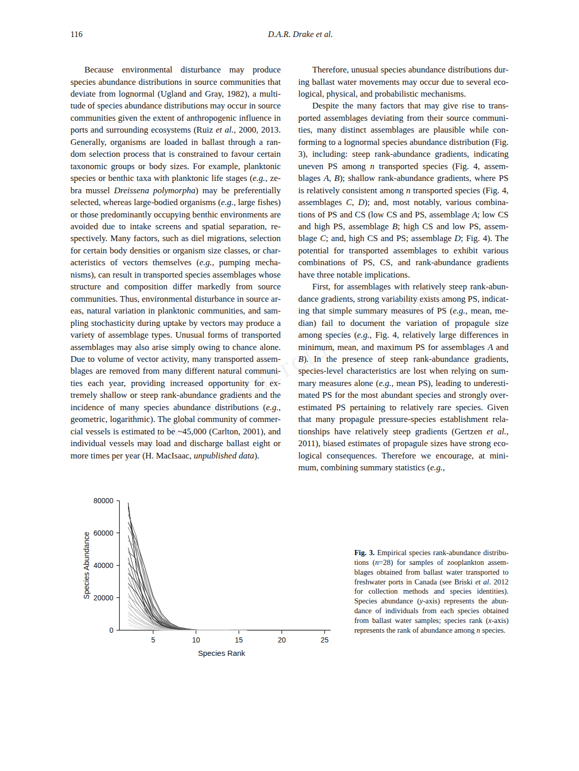Non-commercial use only
116
D.A.R. Drake et al.
Because environmental disturbance may produce species abundance distributions in source communities that deviate from lognormal (Ugland and Gray, 1982), a multitude of species abundance distributions may occur in source communities given the extent of anthropogenic influence in ports and surrounding ecosystems (Ruiz et al., 2000, 2013. Generally, organisms are loaded in ballast through a random selection process that is constrained to favour certain taxonomic groups or body sizes. For example, planktonic species or benthic taxa with planktonic life stages (e.g., zebra mussel Dreissena polymorpha) may be preferentially selected, whereas large-bodied organisms (e.g., large fishes) or those predominantly occupying benthic environments are avoided due to intake screens and spatial separation, respectively. Many factors, such as diel migrations, selection for certain body densities or organism size classes, or characteristics of vectors themselves (e.g., pumping mechanisms), can result in transported species assemblages whose structure and composition differ markedly from source communities. Thus, environmental disturbance in source areas, natural variation in planktonic communities, and sampling stochasticity during uptake by vectors may produce a variety of assemblage types. Unusual forms of transported assemblages may also arise simply owing to chance alone. Due to volume of vector activity, many transported assemblages are removed from many different natural communities each year, providing increased opportunity for extremely shallow or steep rank-abundance gradients and the incidence of many species abundance distributions (e.g., geometric, logarithmic). The global community of commercial vessels is estimated to be ~45,000 (Carlton, 2001), and individual vessels may load and discharge ballast eight or more times per year (H. MacIsaac, unpublished data).
Therefore, unusual species abundance distributions during ballast water movements may occur due to several ecological, physical, and probabilistic mechanisms.
Despite the many factors that may give rise to transported assemblages deviating from their source communities, many distinct assemblages are plausible while conforming to a lognormal species abundance distribution (Fig. 3), including: steep rank-abundance gradients, indicating uneven PS among n transported species (Fig. 4, assemblages A, B); shallow rank-abundance gradients, where PS is relatively consistent among n transported species (Fig. 4, assemblages C, D); and, most notably, various combinations of PS and CS (low CS and PS, assemblage A; low CS and high PS, assemblage B; high CS and low PS, assemblage C; and, high CS and PS; assemblage D; Fig. 4). The potential for transported assemblages to exhibit various combinations of PS, CS, and rank-abundance gradients have three notable implications.
First, for assemblages with relatively steep rank-abundance gradients, strong variability exists among PS, indicating that simple summary measures of PS (e.g., mean, median) fail to document the variation of propagule size among species (e.g., Fig. 4, relatively large differences in minimum, mean, and maximum PS for assemblages A and B). In the presence of steep rank-abundance gradients, species-level characteristics are lost when relying on summary measures alone (e.g., mean PS), leading to underestimated PS for the most abundant species and strongly overestimated PS pertaining to relatively rare species. Given that many propagule pressure-species establishment relationships have relatively steep gradients (Gertzen et al., 2011), biased estimates of propagule sizes have strong ecological consequences. Therefore we encourage, at minimum, combining summary statistics (e.g.,
0 20000 40000 60000 80000 5 10 15 20 25 Species Rank Species Abundance
Fig. 3. Empirical species rank-abundance distributions (n=28) for samples of zooplankton assemblages obtained from ballast water transported to freshwater ports in Canada (see Briski et al. 2012 for collection methods and species identities). Species abundance (y-axis) represents the abundance of individuals from each species obtained from ballast water samples; species rank (x-axis) represents the rank of abundance among n species.